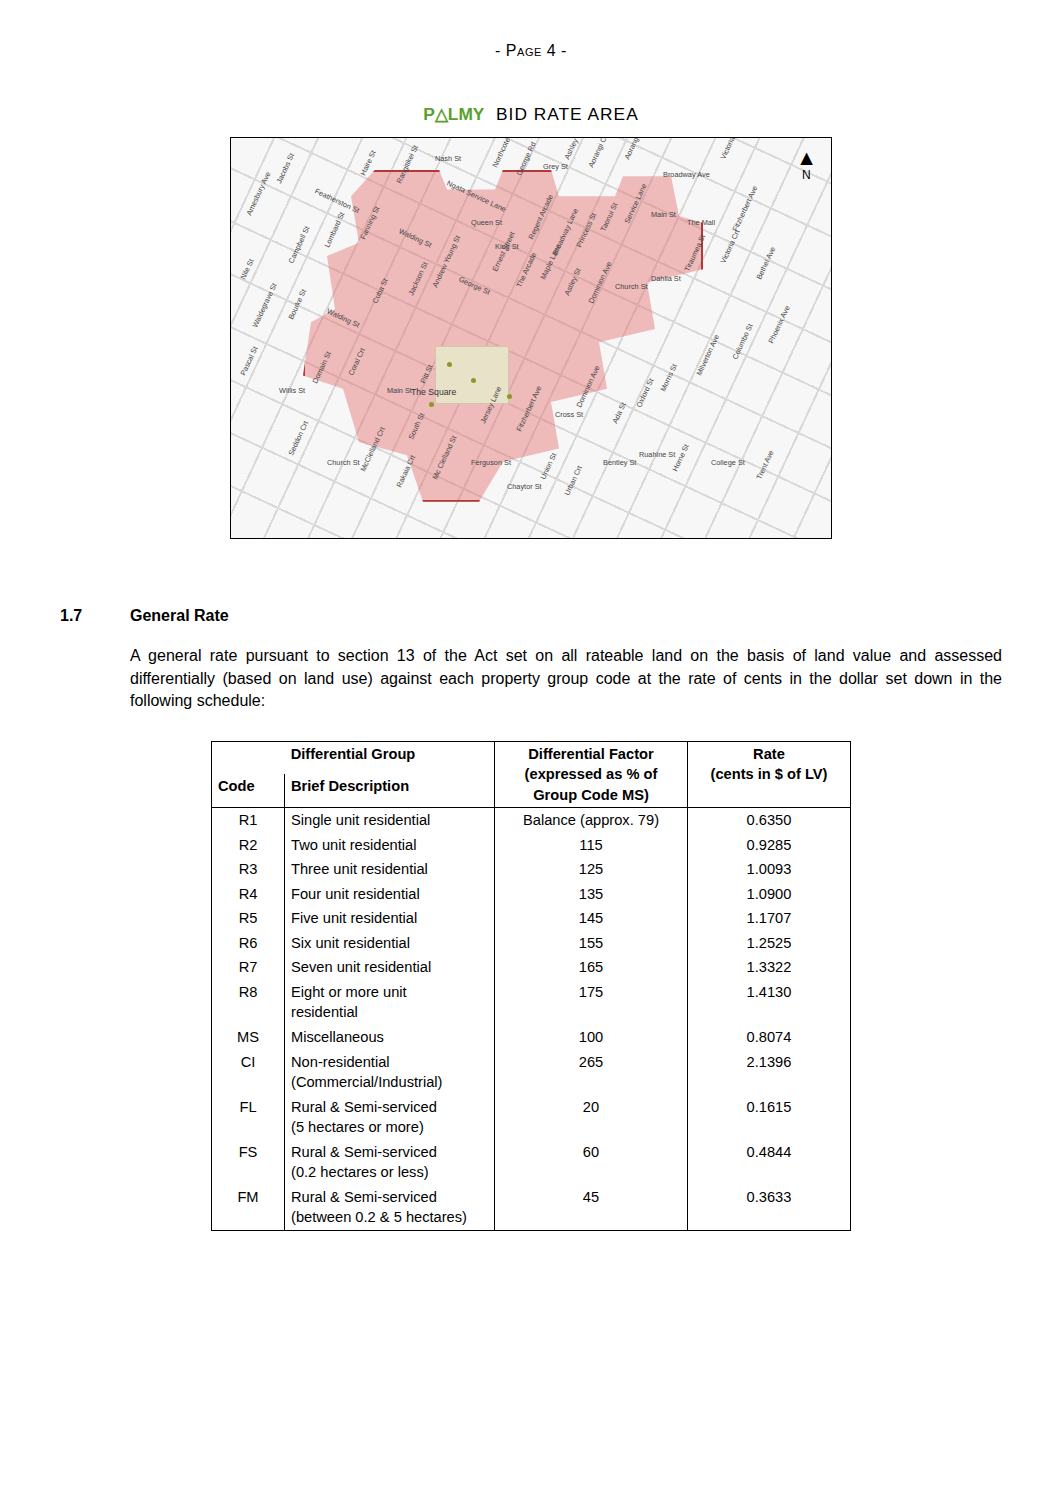- Page 4 -
P△LMY BID RATE AREA
The Square
▲N
Amesbury Ave
Jacobs St
Featherston St
Haire St
Rangitikei St
Nash St
Ngata Service Lane
Northcote St
George Rd
Grey St
Ashley St
Aorangi Crt
Aorangi St
Broadway Ave
Victoria Ave
Nile St
Campbell St
Lombard St
Fanning St
Walding St
Queen St
King St
Regent Arcade
Broadway Lane
Princess St
Taonui St
Service Lane
Main St
The Mall
Fitzherbert Ave
Waldegrave St
Bourke St
Walding St
Cuba St
Jackson St
Andrew Young St
George St
Ernest Street
The Arcade
Maple Lane
Astley St
Dominion Ave
Church St
Dahlia St
Tiraumea St
Victoria Crt
Bethel Ave
Pascal St
Willis St
Domain St
Coral Crt
Main St
Pitt St
Jersey Lane
Fitzherbert Ave
Cross St
Dominion Ave
Ada St
Oxford St
Morris St
Milverton Ave
Columbo St
Phoenix Ave
Seddon Crt
Church St
McClelland Crt
Rakaia Crt
Mc Clelland St
Ferguson St
Chaytor St
Union St
Urban Crt
Bentley St
Ruahine St
Horne St
College St
Trent Ave
South St
1.7 General Rate
A general rate pursuant to section 13 of the Act set on all rateable land on the basis of land value and assessed differentially (based on land use) against each property group code at the rate of cents in the dollar set down in the following schedule:
| Differential Group | Differential Factor (expressed as % of Group Code MS) | Rate (cents in $ of LV) |
| --- | --- | --- |
| Code | Brief Description |
| R1 | Single unit residential | Balance (approx. 79) | 0.6350 |
| R2 | Two unit residential | 115 | 0.9285 |
| R3 | Three unit residential | 125 | 1.0093 |
| R4 | Four unit residential | 135 | 1.0900 |
| R5 | Five unit residential | 145 | 1.1707 |
| R6 | Six unit residential | 155 | 1.2525 |
| R7 | Seven unit residential | 165 | 1.3322 |
| R8 | Eight or more unit residential | 175 | 1.4130 |
| MS | Miscellaneous | 100 | 0.8074 |
| CI | Non-residential (Commercial/Industrial) | 265 | 2.1396 |
| FL | Rural & Semi-serviced (5 hectares or more) | 20 | 0.1615 |
| FS | Rural & Semi-serviced (0.2 hectares or less) | 60 | 0.4844 |
| FM | Rural & Semi-serviced (between 0.2 & 5 hectares) | 45 | 0.3633 |